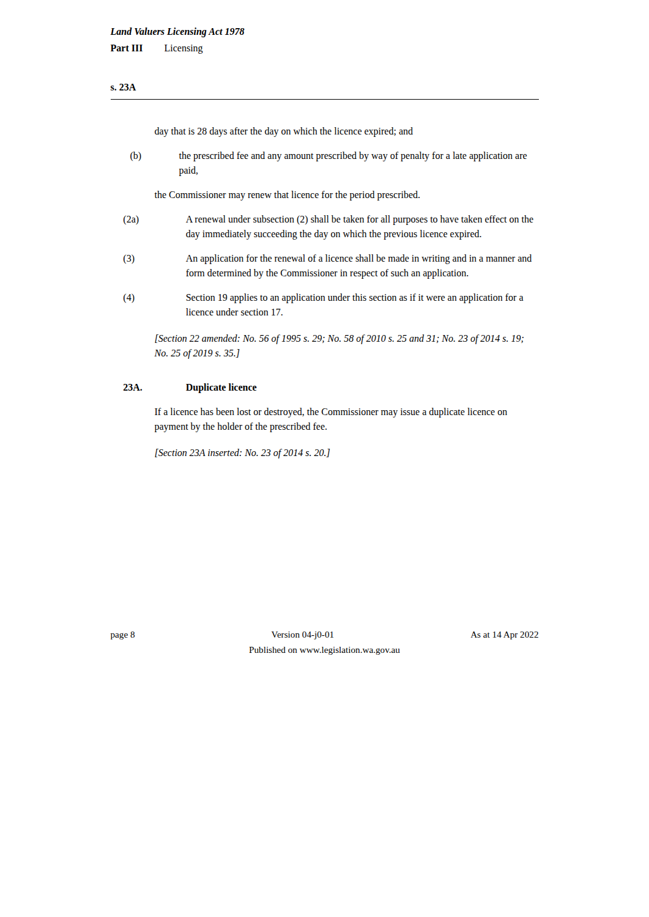Land Valuers Licensing Act 1978
Part IIILicensing
s. 23A
day that is 28 days after the day on which the licence expired; and
(b) the prescribed fee and any amount prescribed by way of penalty for a late application are paid,
the Commissioner may renew that licence for the period prescribed.
(2a) A renewal under subsection (2) shall be taken for all purposes to have taken effect on the day immediately succeeding the day on which the previous licence expired.
(3) An application for the renewal of a licence shall be made in writing and in a manner and form determined by the Commissioner in respect of such an application.
(4) Section 19 applies to an application under this section as if it were an application for a licence under section 17.
[Section 22 amended: No. 56 of 1995 s. 29; No. 58 of 2010 s. 25 and 31; No. 23 of 2014 s. 19; No. 25 of 2019 s. 35.]
23A. Duplicate licence
If a licence has been lost or destroyed, the Commissioner may issue a duplicate licence on payment by the holder of the prescribed fee.
[Section 23A inserted: No. 23 of 2014 s. 20.]
page 8 Version 04-j0-01 As at 14 Apr 2022
Published on www.legislation.wa.gov.au